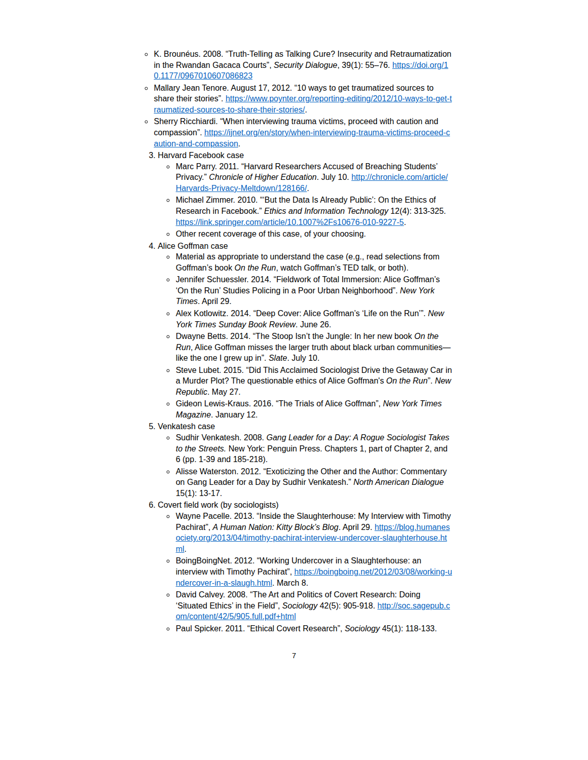K. Brounéus. 2008. “Truth-Telling as Talking Cure? Insecurity and Retraumatization in the Rwandan Gacaca Courts”, Security Dialogue, 39(1): 55–76. https://doi.org/10.1177/0967010607086823
Mallary Jean Tenore. August 17, 2012. “10 ways to get traumatized sources to share their stories”. https://www.poynter.org/reporting-editing/2012/10-ways-to-get-traumatized-sources-to-share-their-stories/.
Sherry Ricchiardi. “When interviewing trauma victims, proceed with caution and compassion”. https://ijnet.org/en/story/when-interviewing-trauma-victims-proceed-caution-and-compassion.
Harvard Facebook case
Marc Parry. 2011. “Harvard Researchers Accused of Breaching Students’ Privacy.” Chronicle of Higher Education. July 10. http://chronicle.com/article/Harvards-Privacy-Meltdown/128166/.
Michael Zimmer. 2010. “‘But the Data Is Already Public’: On the Ethics of Research in Facebook.” Ethics and Information Technology 12(4): 313-325. https://link.springer.com/article/10.1007%2Fs10676-010-9227-5.
Other recent coverage of this case, of your choosing.
Alice Goffman case
Material as appropriate to understand the case (e.g., read selections from Goffman’s book On the Run, watch Goffman’s TED talk, or both).
Jennifer Schuessler. 2014. “Fieldwork of Total Immersion: Alice Goffman’s ‘On the Run’ Studies Policing in a Poor Urban Neighborhood”. New York Times. April 29.
Alex Kotlowitz. 2014. “Deep Cover: Alice Goffman’s ‘Life on the Run’”. New York Times Sunday Book Review. June 26.
Dwayne Betts. 2014. “The Stoop Isn’t the Jungle: In her new book On the Run, Alice Goffman misses the larger truth about black urban communities—like the one I grew up in”. Slate. July 10.
Steve Lubet. 2015. “Did This Acclaimed Sociologist Drive the Getaway Car in a Murder Plot? The questionable ethics of Alice Goffman's On the Run”. New Republic. May 27.
Gideon Lewis-Kraus. 2016. “The Trials of Alice Goffman”, New York Times Magazine. January 12.
Venkatesh case
Sudhir Venkatesh. 2008. Gang Leader for a Day: A Rogue Sociologist Takes to the Streets. New York: Penguin Press. Chapters 1, part of Chapter 2, and 6 (pp. 1-39 and 185-218).
Alisse Waterston. 2012. “Exoticizing the Other and the Author: Commentary on Gang Leader for a Day by Sudhir Venkatesh.” North American Dialogue 15(1): 13-17.
Covert field work (by sociologists)
Wayne Pacelle. 2013. “Inside the Slaughterhouse: My Interview with Timothy Pachirat”, A Human Nation: Kitty Block’s Blog. April 29. https://blog.humanesociety.org/2013/04/timothy-pachirat-interview-undercover-slaughterhouse.html.
BoingBoingNet. 2012. “Working Undercover in a Slaughterhouse: an interview with Timothy Pachirat”, https://boingboing.net/2012/03/08/working-undercover-in-a-slaugh.html. March 8.
David Calvey. 2008. “The Art and Politics of Covert Research: Doing ‘Situated Ethics’ in the Field”, Sociology 42(5): 905-918. http://soc.sagepub.com/content/42/5/905.full.pdf+html
Paul Spicker. 2011. “Ethical Covert Research”, Sociology 45(1): 118-133.
7